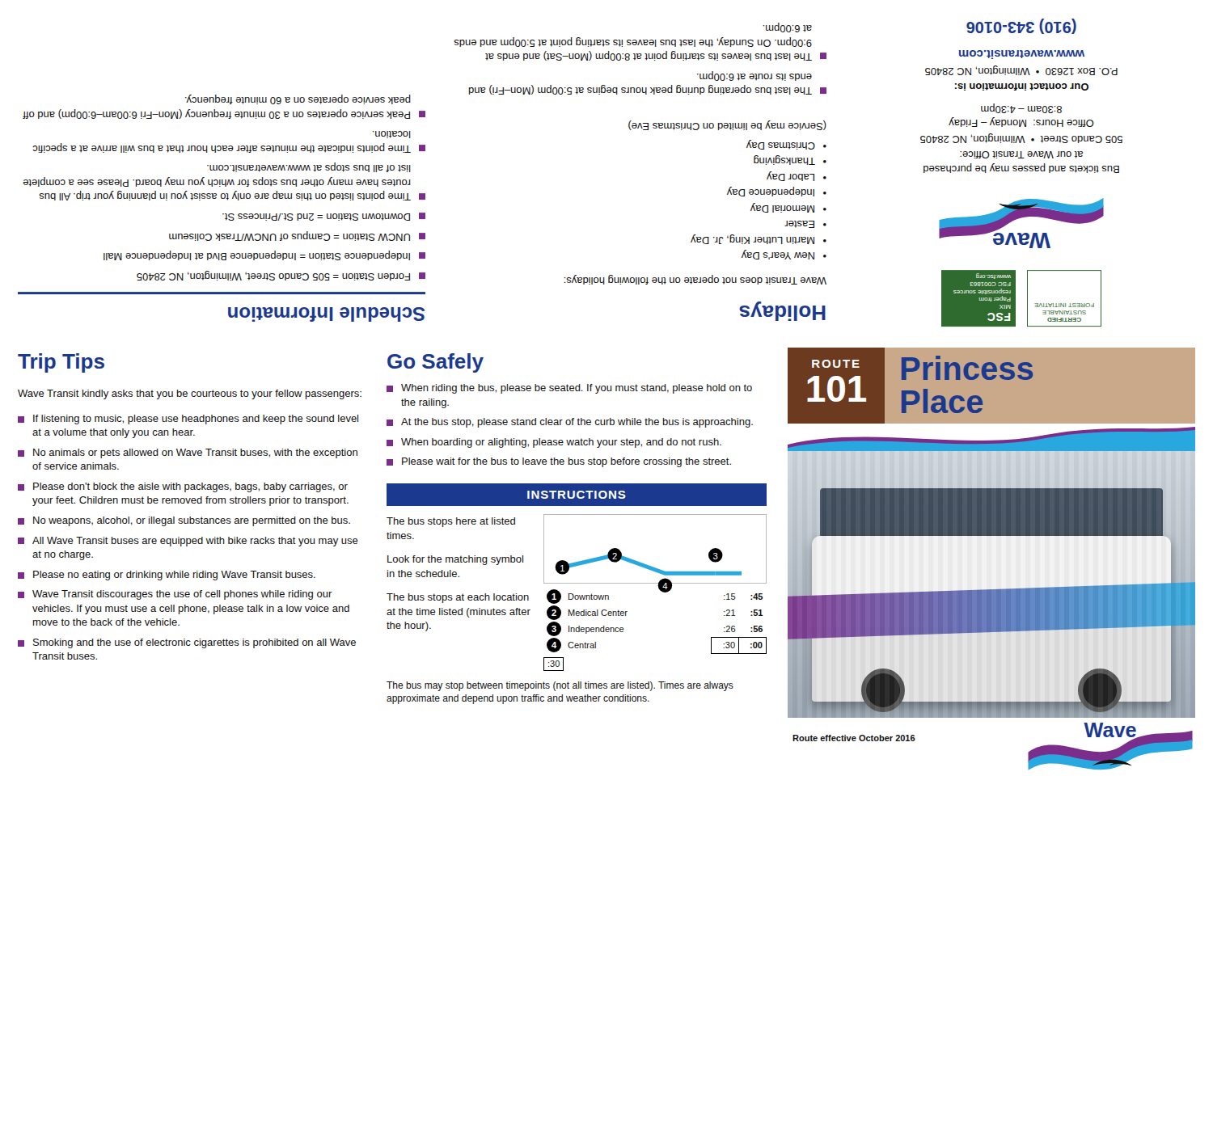CERTIFIED
SUSTAINABLE FOREST INITIATIVE
FSC
MIX
Paper from responsible sources
FSC C001863
www.fsc.org
Wave
Bus tickets and passes may be purchased
at our Wave Transit Office:
505 Cando Street • Wilmington, NC 28405
Office Hours: Monday – Friday
8:30am – 4:30pm
Our contact information is:
P.O. Box 12630 • Wilmington, NC 28405
www.wavetransit.com
(910) 343-0106
Holidays
Wave Transit does not operate on the following holidays:
New Year's Day
Martin Luther King, Jr. Day
Easter
Memorial Day
Independence Day
Labor Day
Thanksgiving
Christmas Day
(Service may be limited on Christmas Eve)
The last bus operating during peak hours begins at 5:00pm (Mon–Fri) and ends its route at 6:00pm.
The last bus leaves its starting point at 8:00pm (Mon–Sat) and ends at 9:00pm. On Sunday, the last bus leaves its starting point at 5:00pm and ends at 6:00pm.
Schedule Information
Forden Station = 505 Cando Street, Wilmington, NC 28405
Independence Station = Independence Blvd at Independence Mall
UNCW Station = Campus of UNCW/Trask Coliseum
Downtown Station = 2nd St./Princess St.
Time points listed on this map are only to assist you in planning your trip. All bus routes have many other bus stops for which you may board. Please see a complete list of all bus stops at www.wavetransit.com.
Time points indicate the minutes after each hour that a bus will arrive at a specific location.
Peak service operates on a 30 minute frequency (Mon–Fri 6:00am–6:00pm) and off peak service operates on a 60 minute frequency.
Trip Tips
Wave Transit kindly asks that you be courteous to your fellow passengers:
If listening to music, please use headphones and keep the sound level at a volume that only you can hear.
No animals or pets allowed on Wave Transit buses, with the exception of service animals.
Please don't block the aisle with packages, bags, baby carriages, or your feet. Children must be removed from strollers prior to transport.
No weapons, alcohol, or illegal substances are permitted on the bus.
All Wave Transit buses are equipped with bike racks that you may use at no charge.
Please no eating or drinking while riding Wave Transit buses.
Wave Transit discourages the use of cell phones while riding our vehicles. If you must use a cell phone, please talk in a low voice and move to the back of the vehicle.
Smoking and the use of electronic cigarettes is prohibited on all Wave Transit buses.
Go Safely
When riding the bus, please be seated. If you must stand, please hold on to the railing.
At the bus stop, please stand clear of the curb while the bus is approaching.
When boarding or alighting, please watch your step, and do not rush.
Please wait for the bus to leave the bus stop before crossing the street.
INSTRUCTIONS
The bus stops here at listed times.
Look for the matching symbol in the schedule.
The bus stops at each location at the time listed (minutes after the hour).
1 2 3 4
| 1 | Downtown | :15 | :45 |
| 2 | Medical Center | :21 | :51 |
| 3 | Independence | :26 | :56 |
| 4 | Central | :30 | :00 |
:30
The bus may stop between timepoints (not all times are listed). Times are always approximate and depend upon traffic and weather conditions.
ROUTE
101
Princess
Place
Route effective October 2016
Wave